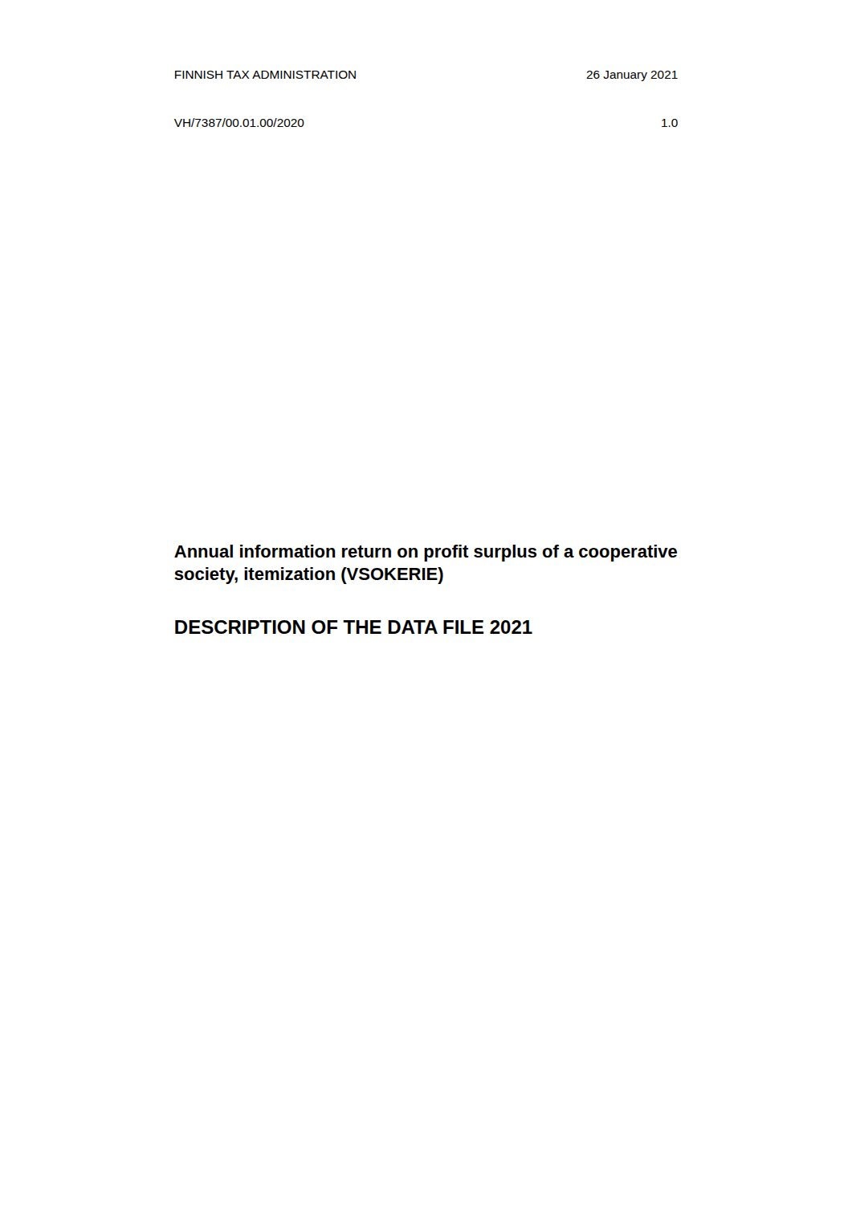FINNISH TAX ADMINISTRATION 26 January 2021
VH/7387/00.01.00/2020 1.0
Annual information return on profit surplus of a cooperative society, itemization (VSOKERIE)
DESCRIPTION OF THE DATA FILE 2021